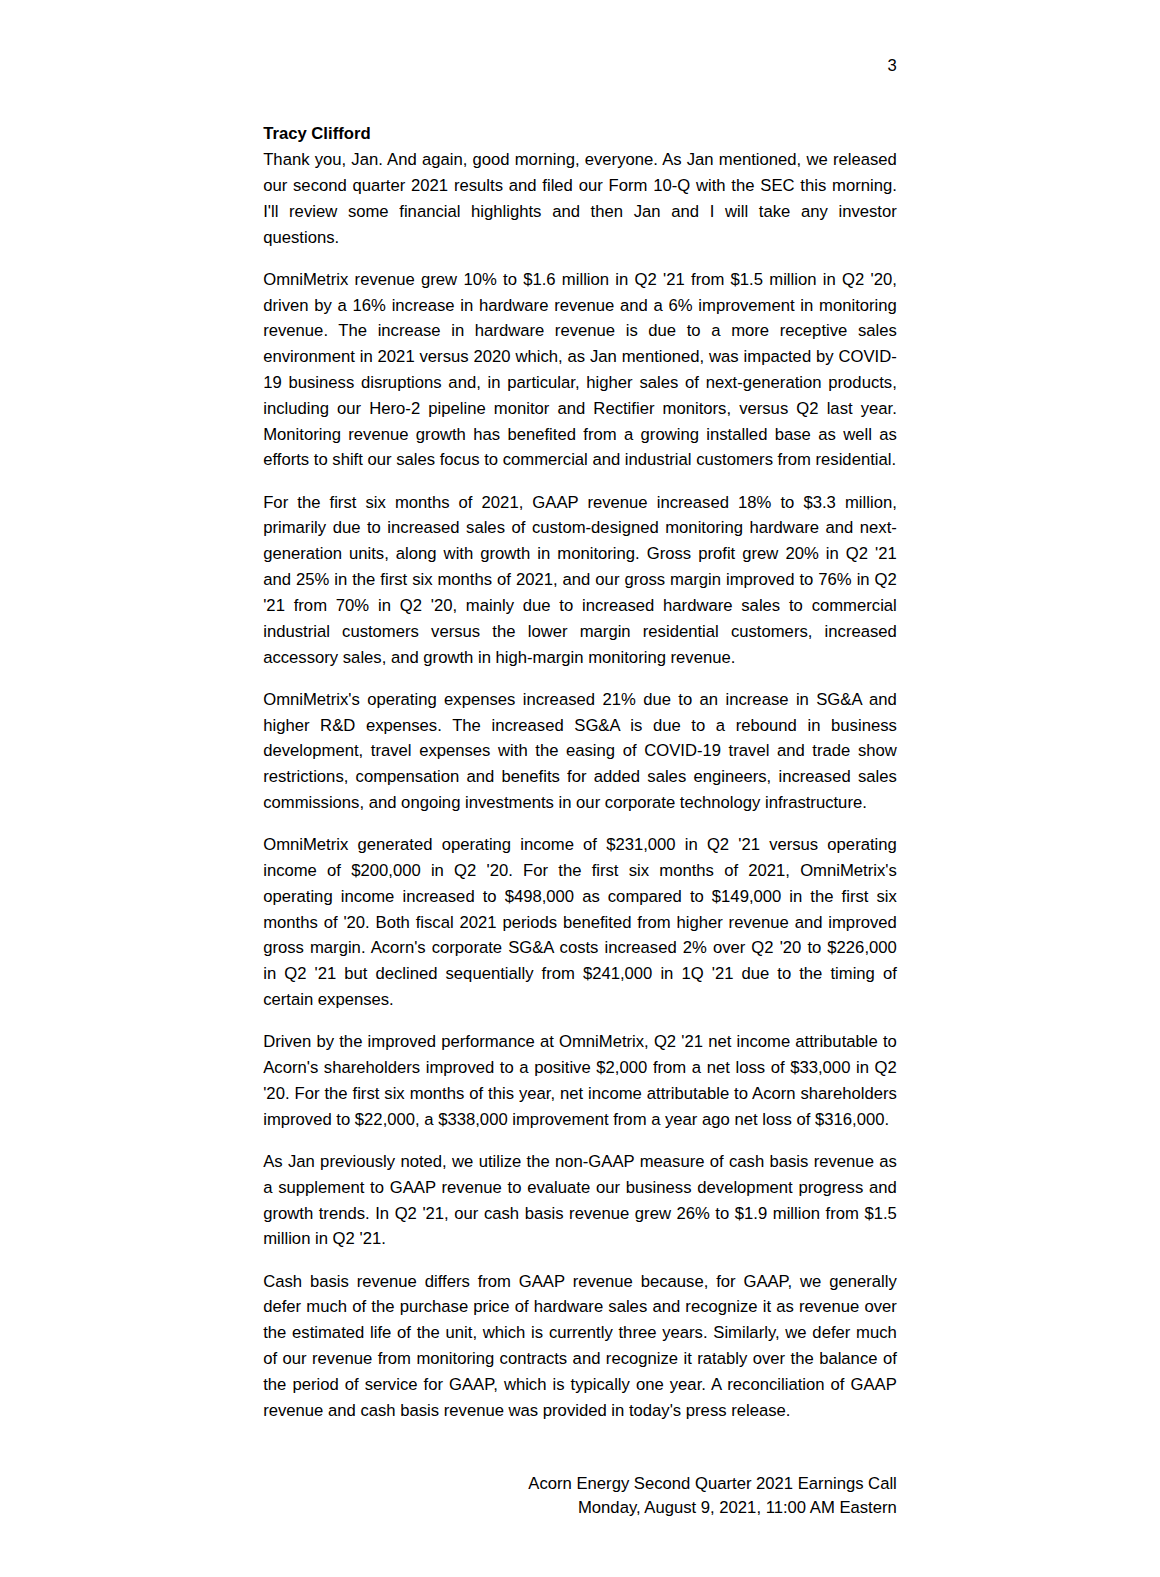3
Tracy Clifford
Thank you, Jan. And again, good morning, everyone. As Jan mentioned, we released our second quarter 2021 results and filed our Form 10-Q with the SEC this morning. I'll review some financial highlights and then Jan and I will take any investor questions.
OmniMetrix revenue grew 10% to $1.6 million in Q2 '21 from $1.5 million in Q2 '20, driven by a 16% increase in hardware revenue and a 6% improvement in monitoring revenue. The increase in hardware revenue is due to a more receptive sales environment in 2021 versus 2020 which, as Jan mentioned, was impacted by COVID-19 business disruptions and, in particular, higher sales of next-generation products, including our Hero-2 pipeline monitor and Rectifier monitors, versus Q2 last year. Monitoring revenue growth has benefited from a growing installed base as well as efforts to shift our sales focus to commercial and industrial customers from residential.
For the first six months of 2021, GAAP revenue increased 18% to $3.3 million, primarily due to increased sales of custom-designed monitoring hardware and next-generation units, along with growth in monitoring. Gross profit grew 20% in Q2 '21 and 25% in the first six months of 2021, and our gross margin improved to 76% in Q2 '21 from 70% in Q2 '20, mainly due to increased hardware sales to commercial industrial customers versus the lower margin residential customers, increased accessory sales, and growth in high-margin monitoring revenue.
OmniMetrix's operating expenses increased 21% due to an increase in SG&A and higher R&D expenses. The increased SG&A is due to a rebound in business development, travel expenses with the easing of COVID-19 travel and trade show restrictions, compensation and benefits for added sales engineers, increased sales commissions, and ongoing investments in our corporate technology infrastructure.
OmniMetrix generated operating income of $231,000 in Q2 '21 versus operating income of $200,000 in Q2 '20. For the first six months of 2021, OmniMetrix's operating income increased to $498,000 as compared to $149,000 in the first six months of '20. Both fiscal 2021 periods benefited from higher revenue and improved gross margin. Acorn's corporate SG&A costs increased 2% over Q2 '20 to $226,000 in Q2 '21 but declined sequentially from $241,000 in 1Q '21 due to the timing of certain expenses.
Driven by the improved performance at OmniMetrix, Q2 '21 net income attributable to Acorn's shareholders improved to a positive $2,000 from a net loss of $33,000 in Q2 '20. For the first six months of this year, net income attributable to Acorn shareholders improved to $22,000, a $338,000 improvement from a year ago net loss of $316,000.
As Jan previously noted, we utilize the non-GAAP measure of cash basis revenue as a supplement to GAAP revenue to evaluate our business development progress and growth trends. In Q2 '21, our cash basis revenue grew 26% to $1.9 million from $1.5 million in Q2 '21.
Cash basis revenue differs from GAAP revenue because, for GAAP, we generally defer much of the purchase price of hardware sales and recognize it as revenue over the estimated life of the unit, which is currently three years. Similarly, we defer much of our revenue from monitoring contracts and recognize it ratably over the balance of the period of service for GAAP, which is typically one year. A reconciliation of GAAP revenue and cash basis revenue was provided in today's press release.
Acorn Energy Second Quarter 2021 Earnings Call
Monday, August 9, 2021, 11:00 AM Eastern